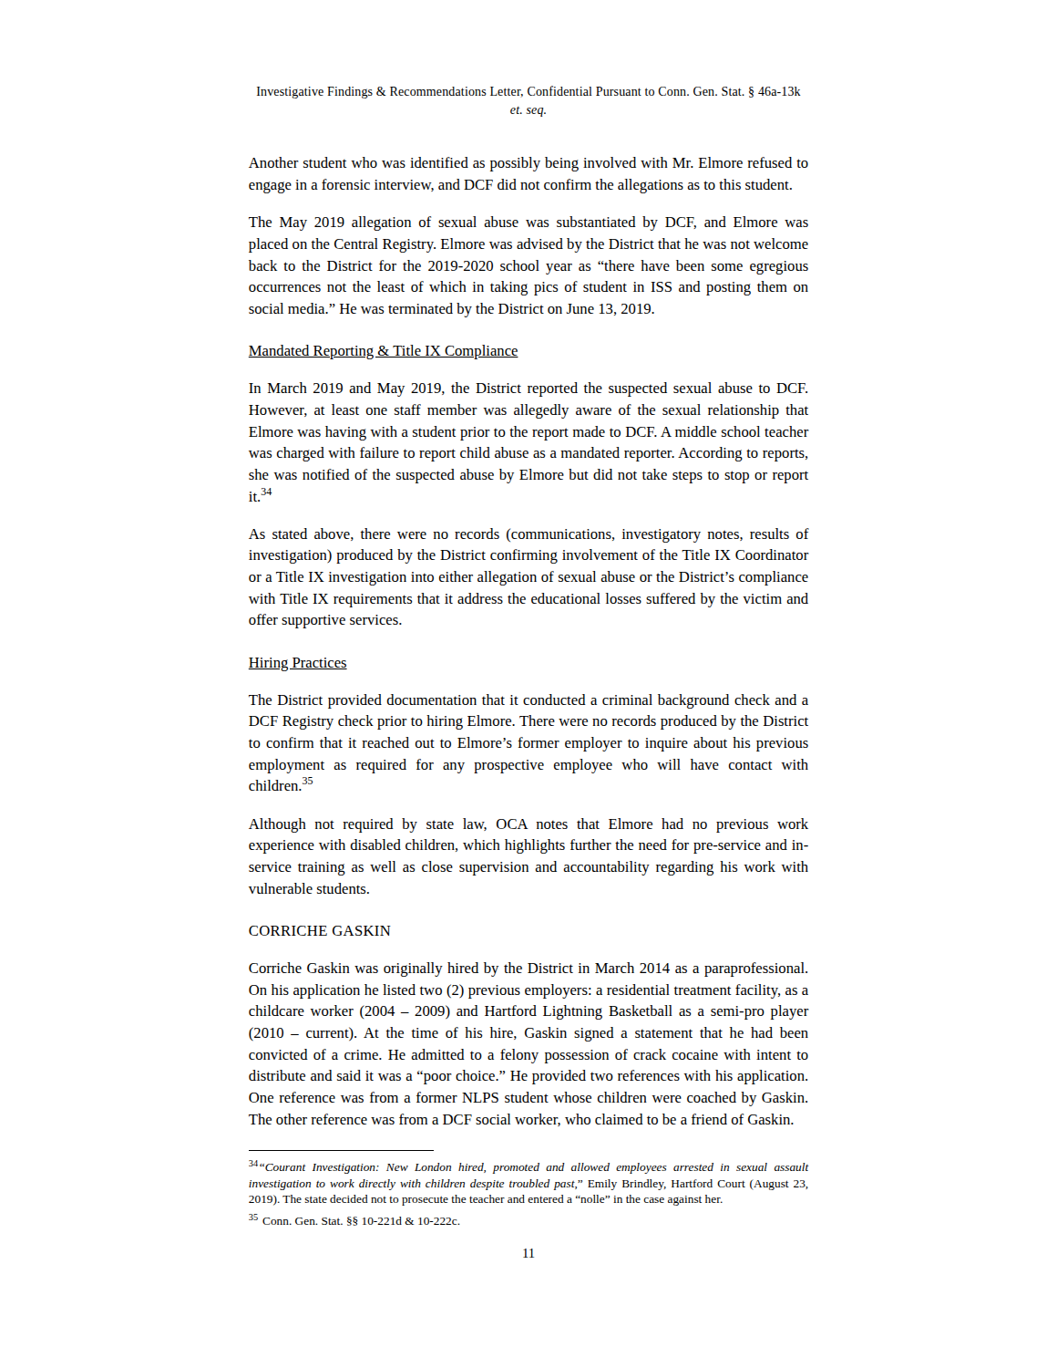Investigative Findings & Recommendations Letter, Confidential Pursuant to Conn. Gen. Stat. § 46a-13k et. seq.
Another student who was identified as possibly being involved with Mr. Elmore refused to engage in a forensic interview, and DCF did not confirm the allegations as to this student.
The May 2019 allegation of sexual abuse was substantiated by DCF, and Elmore was placed on the Central Registry. Elmore was advised by the District that he was not welcome back to the District for the 2019-2020 school year as “there have been some egregious occurrences not the least of which in taking pics of student in ISS and posting them on social media.” He was terminated by the District on June 13, 2019.
Mandated Reporting & Title IX Compliance
In March 2019 and May 2019, the District reported the suspected sexual abuse to DCF. However, at least one staff member was allegedly aware of the sexual relationship that Elmore was having with a student prior to the report made to DCF. A middle school teacher was charged with failure to report child abuse as a mandated reporter. According to reports, she was notified of the suspected abuse by Elmore but did not take steps to stop or report it.34
As stated above, there were no records (communications, investigatory notes, results of investigation) produced by the District confirming involvement of the Title IX Coordinator or a Title IX investigation into either allegation of sexual abuse or the District’s compliance with Title IX requirements that it address the educational losses suffered by the victim and offer supportive services.
Hiring Practices
The District provided documentation that it conducted a criminal background check and a DCF Registry check prior to hiring Elmore. There were no records produced by the District to confirm that it reached out to Elmore’s former employer to inquire about his previous employment as required for any prospective employee who will have contact with children.35
Although not required by state law, OCA notes that Elmore had no previous work experience with disabled children, which highlights further the need for pre-service and in-service training as well as close supervision and accountability regarding his work with vulnerable students.
Corriche Gaskin
Corriche Gaskin was originally hired by the District in March 2014 as a paraprofessional. On his application he listed two (2) previous employers: a residential treatment facility, as a childcare worker (2004 – 2009) and Hartford Lightning Basketball as a semi-pro player (2010 – current). At the time of his hire, Gaskin signed a statement that he had been convicted of a crime. He admitted to a felony possession of crack cocaine with intent to distribute and said it was a “poor choice.” He provided two references with his application. One reference was from a former NLPS student whose children were coached by Gaskin. The other reference was from a DCF social worker, who claimed to be a friend of Gaskin.
34“Courant Investigation: New London hired, promoted and allowed employees arrested in sexual assault investigation to work directly with children despite troubled past,” Emily Brindley, Hartford Court (August 23, 2019). The state decided not to prosecute the teacher and entered a “nolle” in the case against her.
35 Conn. Gen. Stat. §§ 10-221d & 10-222c.
11